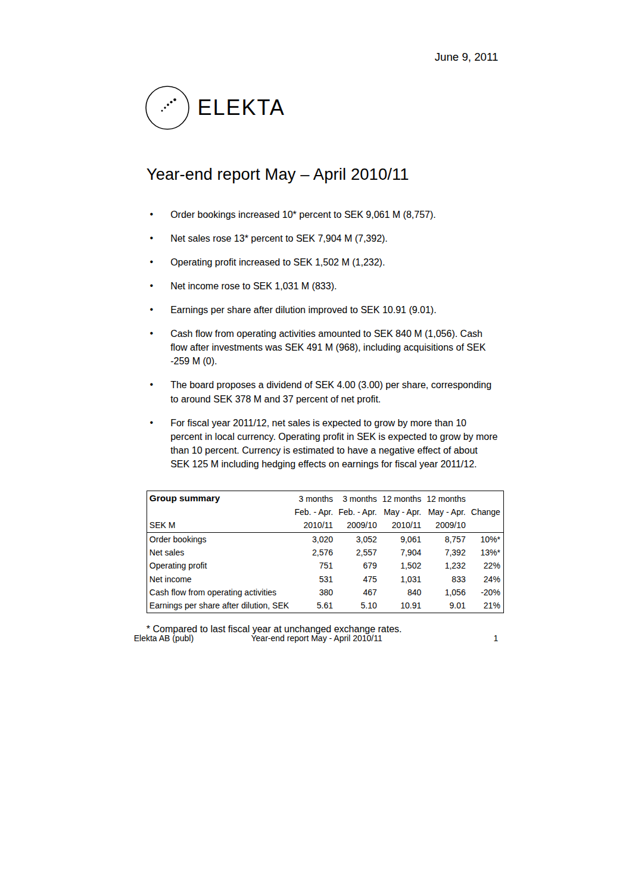June 9, 2011
ELEKTA
Year-end report May – April 2010/11
Order bookings increased 10* percent to SEK 9,061 M (8,757).
Net sales rose 13* percent to SEK 7,904 M (7,392).
Operating profit increased to SEK 1,502 M (1,232).
Net income rose to SEK 1,031 M (833).
Earnings per share after dilution improved to SEK 10.91 (9.01).
Cash flow from operating activities amounted to SEK 840 M (1,056). Cash flow after investments was SEK 491 M (968), including acquisitions of SEK -259 M (0).
The board proposes a dividend of SEK 4.00 (3.00) per share, corresponding to around SEK 378 M and 37 percent of net profit.
For fiscal year 2011/12, net sales is expected to grow by more than 10 percent in local currency. Operating profit in SEK is expected to grow by more than 10 percent. Currency is estimated to have a negative effect of about SEK 125 M including hedging effects on earnings for fiscal year 2011/12.
| Group summary | 3 months | 3 months | 12 months | 12 months | |
| --- | --- | --- | --- | --- | --- |
| | Feb. - Apr. | Feb. - Apr. | May - Apr. | May - Apr. | Change |
| SEK M | 2010/11 | 2009/10 | 2010/11 | 2009/10 | |
| Order bookings | 3,020 | 3,052 | 9,061 | 8,757 | 10%* |
| Net sales | 2,576 | 2,557 | 7,904 | 7,392 | 13%* |
| Operating profit | 751 | 679 | 1,502 | 1,232 | 22% |
| Net income | 531 | 475 | 1,031 | 833 | 24% |
| Cash flow from operating activities | 380 | 467 | 840 | 1,056 | -20% |
| Earnings per share after dilution, SEK | 5.61 | 5.10 | 10.91 | 9.01 | 21% |
* Compared to last fiscal year at unchanged exchange rates.
Elekta AB (publ) Year-end report May - April 2010/11 1